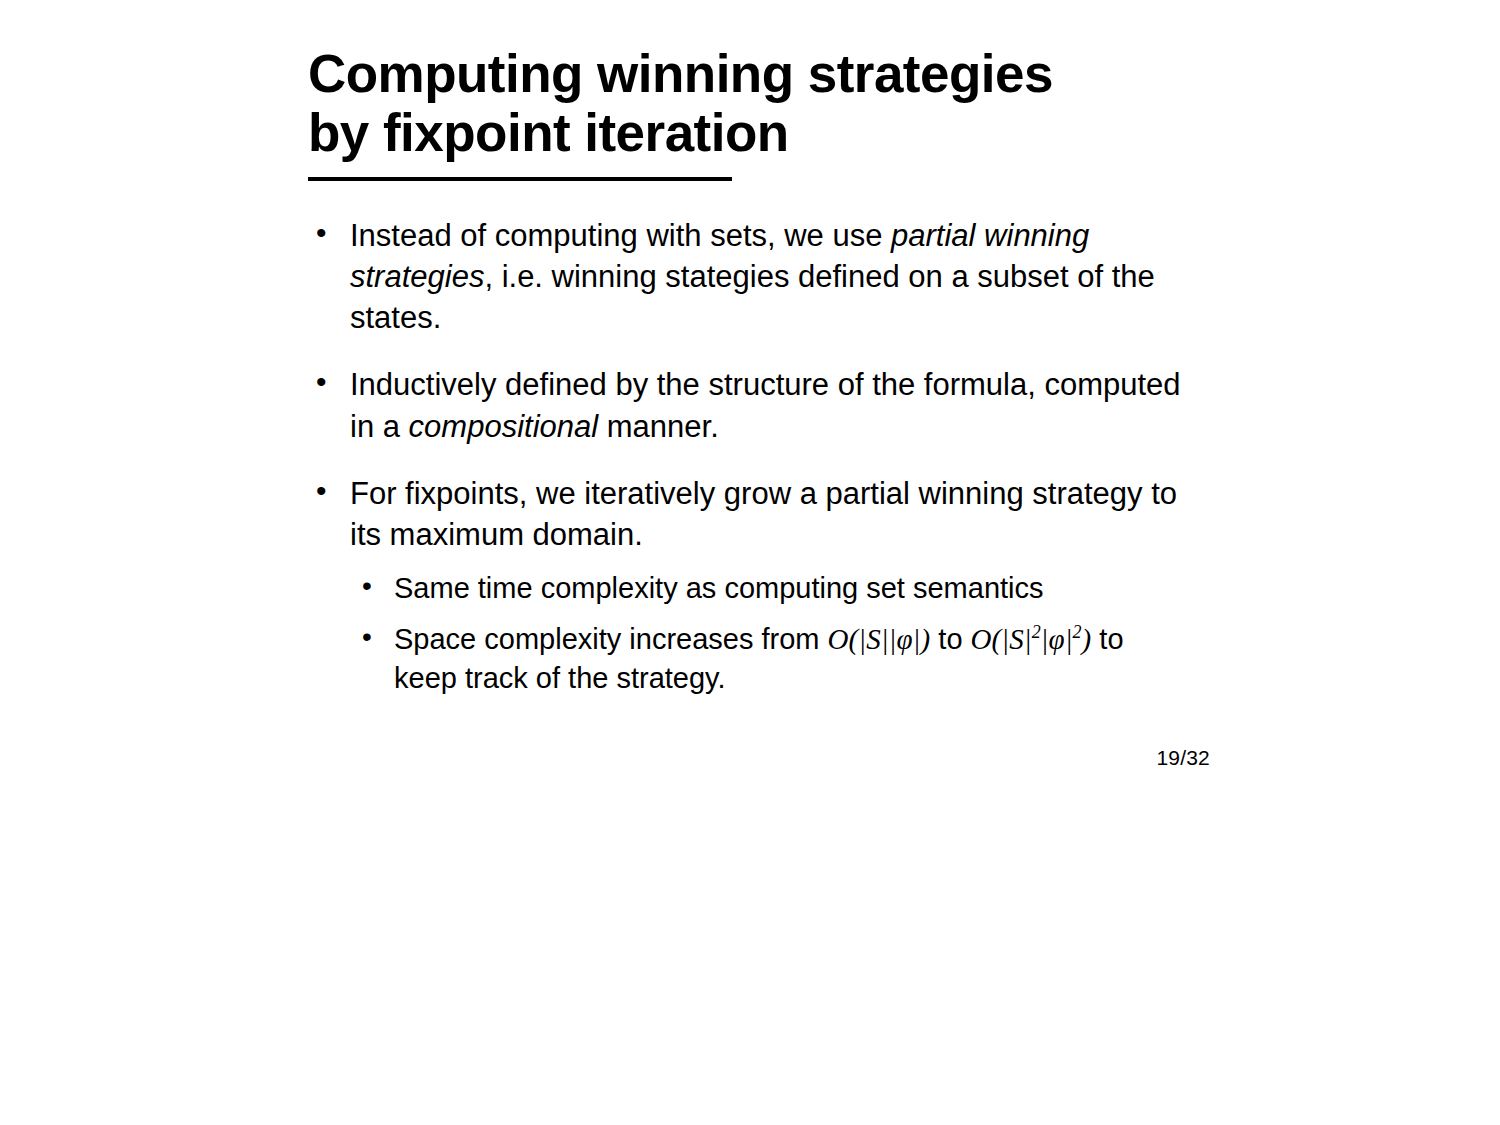Computing winning strategies
by fixpoint iteration
Instead of computing with sets, we use partial winning strategies, i.e. winning stategies defined on a subset of the states.
Inductively defined by the structure of the formula, computed in a compositional manner.
For fixpoints, we iteratively grow a partial winning strategy to its maximum domain.
Same time complexity as computing set semantics
Space complexity increases from O(|S||φ|) to O(|S|2|φ|2) to keep track of the strategy.
19/32